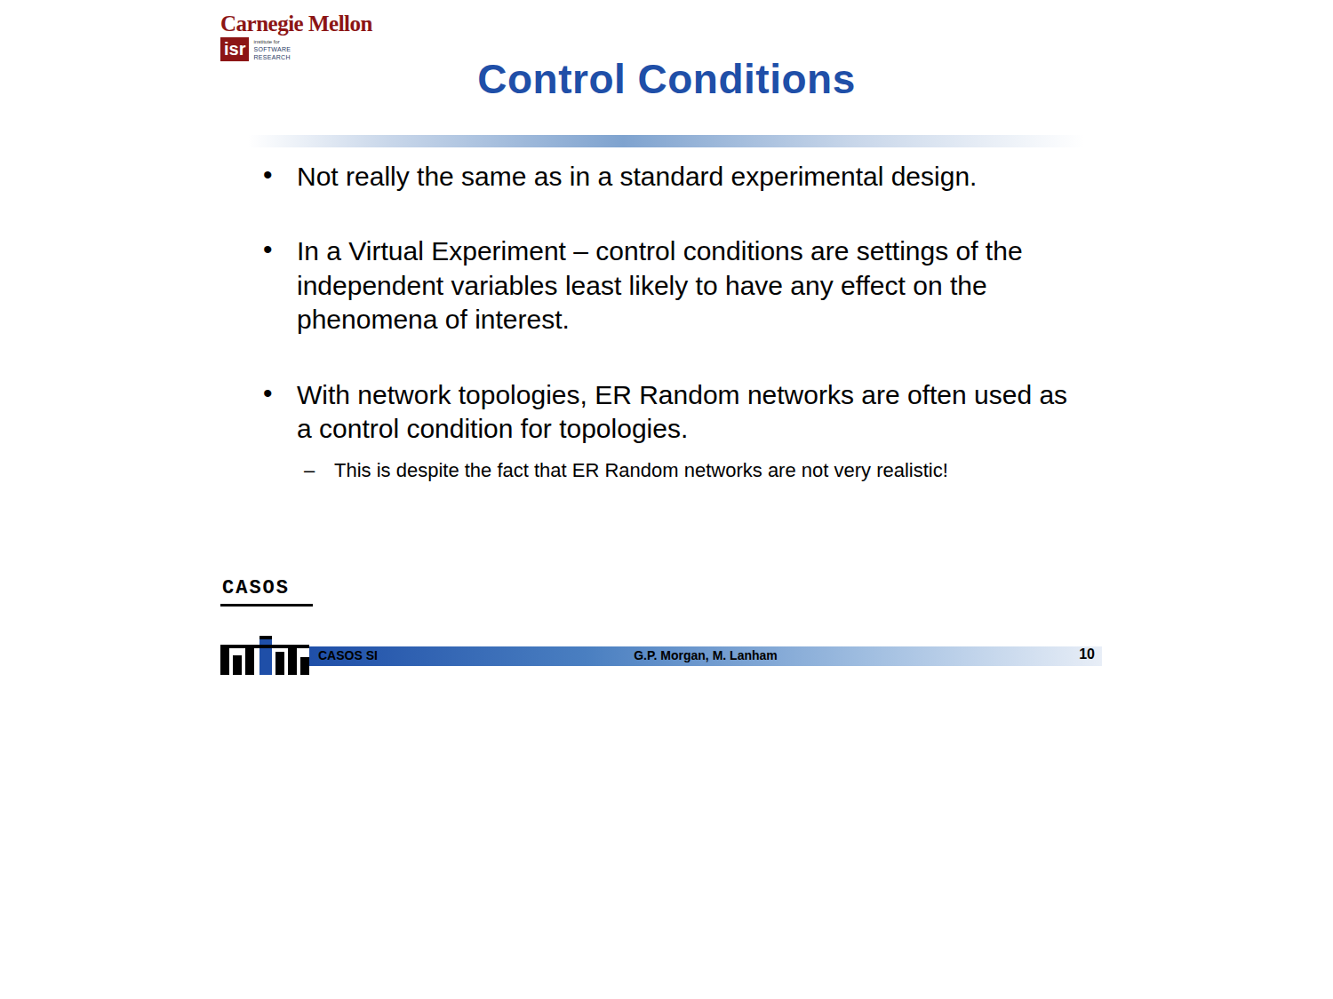Carnegie Mellon
isr
institute for
Software
Research
Control Conditions
Not really the same as in a standard experimental design.
In a Virtual Experiment – control conditions are settings of the independent variables least likely to have any effect on the phenomena of interest.
With network topologies, ER Random networks are often used as a control condition for topologies.
This is despite the fact that ER Random networks are not very realistic!
CASOS
CASOS SI G.P. Morgan, M. Lanham 10